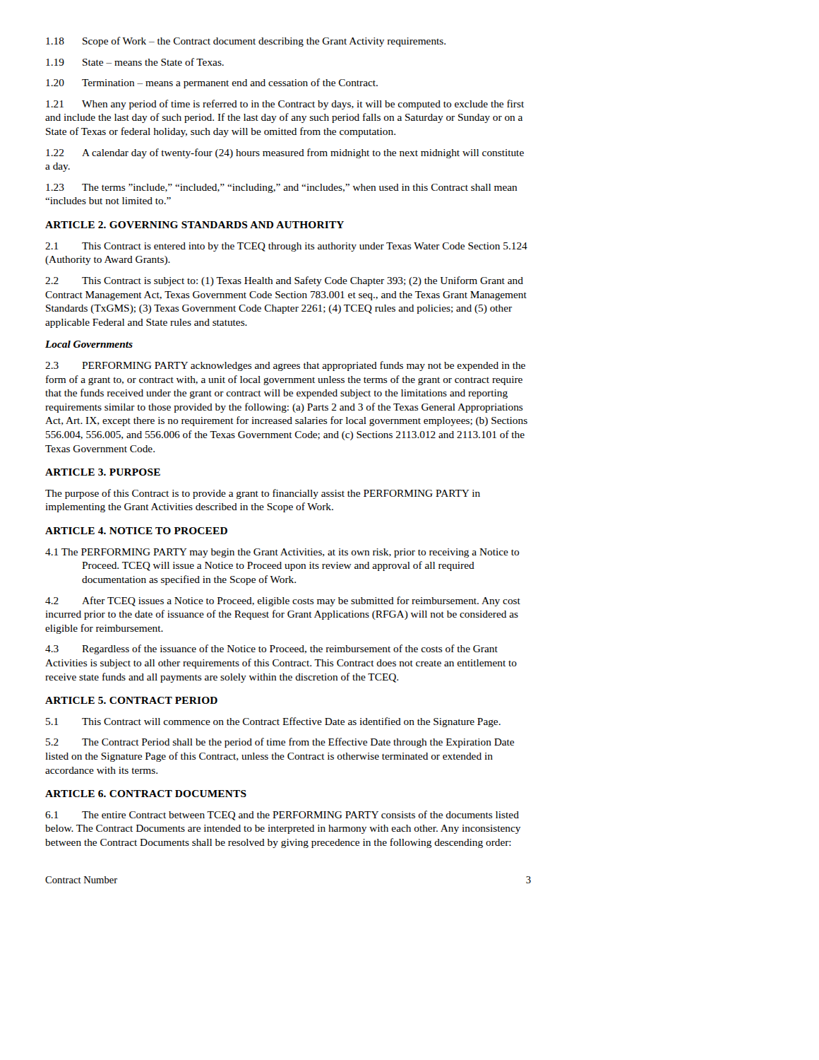1.18
Scope of Work – the Contract document describing the Grant Activity requirements.
1.19
State – means the State of Texas.
1.20
Termination – means a permanent end and cessation of the Contract.
1.21 When any period of time is referred to in the Contract by days, it will be computed to exclude the first and include the last day of such period. If the last day of any such period falls on a Saturday or Sunday or on a State of Texas or federal holiday, such day will be omitted from the computation.
1.22 A calendar day of twenty-four (24) hours measured from midnight to the next midnight will constitute a day.
1.23 The terms ”include,” “included,” “including,” and “includes,” when used in this Contract shall mean “includes but not limited to.”
ARTICLE 2. GOVERNING STANDARDS AND AUTHORITY
2.1 This Contract is entered into by the TCEQ through its authority under Texas Water Code Section 5.124 (Authority to Award Grants).
2.2 This Contract is subject to: (1) Texas Health and Safety Code Chapter 393; (2) the Uniform Grant and Contract Management Act, Texas Government Code Section 783.001 et seq., and the Texas Grant Management Standards (TxGMS); (3) Texas Government Code Chapter 2261; (4) TCEQ rules and policies; and (5) other applicable Federal and State rules and statutes.
Local Governments
2.3 PERFORMING PARTY acknowledges and agrees that appropriated funds may not be expended in the form of a grant to, or contract with, a unit of local government unless the terms of the grant or contract require that the funds received under the grant or contract will be expended subject to the limitations and reporting requirements similar to those provided by the following: (a) Parts 2 and 3 of the Texas General Appropriations Act, Art. IX, except there is no requirement for increased salaries for local government employees; (b) Sections 556.004, 556.005, and 556.006 of the Texas Government Code; and (c) Sections 2113.012 and 2113.101 of the Texas Government Code.
ARTICLE 3. PURPOSE
The purpose of this Contract is to provide a grant to financially assist the PERFORMING PARTY in implementing the Grant Activities described in the Scope of Work.
ARTICLE 4. NOTICE TO PROCEED
4.1 The PERFORMING PARTY may begin the Grant Activities, at its own risk, prior to receiving a Notice to Proceed. TCEQ will issue a Notice to Proceed upon its review and approval of all required documentation as specified in the Scope of Work.
4.2 After TCEQ issues a Notice to Proceed, eligible costs may be submitted for reimbursement. Any cost incurred prior to the date of issuance of the Request for Grant Applications (RFGA) will not be considered as eligible for reimbursement.
4.3 Regardless of the issuance of the Notice to Proceed, the reimbursement of the costs of the Grant Activities is subject to all other requirements of this Contract. This Contract does not create an entitlement to receive state funds and all payments are solely within the discretion of the TCEQ.
ARTICLE 5. CONTRACT PERIOD
5.1 This Contract will commence on the Contract Effective Date as identified on the Signature Page.
5.2 The Contract Period shall be the period of time from the Effective Date through the Expiration Date listed on the Signature Page of this Contract, unless the Contract is otherwise terminated or extended in accordance with its terms.
ARTICLE 6. CONTRACT DOCUMENTS
6.1 The entire Contract between TCEQ and the PERFORMING PARTY consists of the documents listed below. The Contract Documents are intended to be interpreted in harmony with each other. Any inconsistency between the Contract Documents shall be resolved by giving precedence in the following descending order:
Contract Number 3